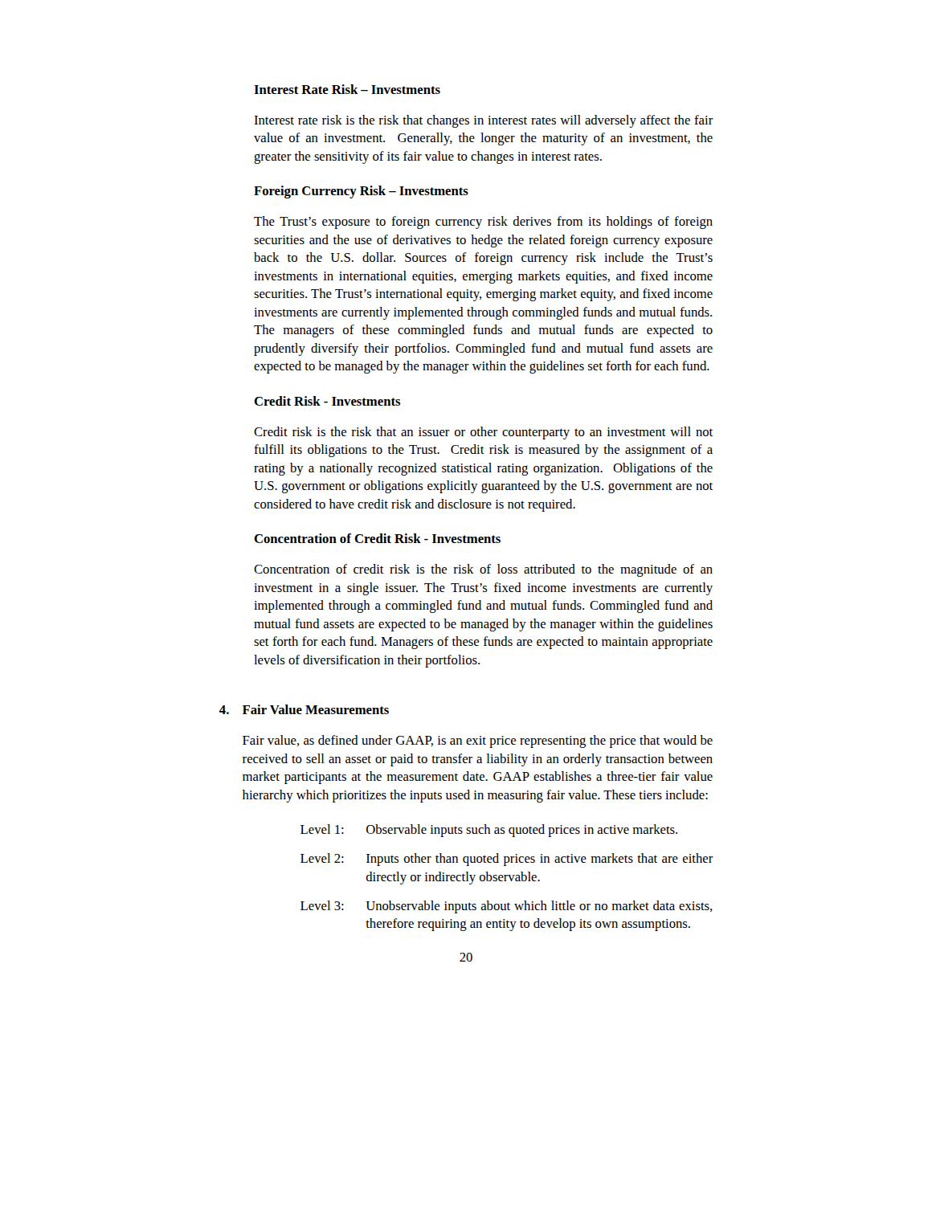Interest Rate Risk – Investments
Interest rate risk is the risk that changes in interest rates will adversely affect the fair value of an investment. Generally, the longer the maturity of an investment, the greater the sensitivity of its fair value to changes in interest rates.
Foreign Currency Risk – Investments
The Trust’s exposure to foreign currency risk derives from its holdings of foreign securities and the use of derivatives to hedge the related foreign currency exposure back to the U.S. dollar. Sources of foreign currency risk include the Trust’s investments in international equities, emerging markets equities, and fixed income securities. The Trust’s international equity, emerging market equity, and fixed income investments are currently implemented through commingled funds and mutual funds. The managers of these commingled funds and mutual funds are expected to prudently diversify their portfolios. Commingled fund and mutual fund assets are expected to be managed by the manager within the guidelines set forth for each fund.
Credit Risk - Investments
Credit risk is the risk that an issuer or other counterparty to an investment will not fulfill its obligations to the Trust. Credit risk is measured by the assignment of a rating by a nationally recognized statistical rating organization. Obligations of the U.S. government or obligations explicitly guaranteed by the U.S. government are not considered to have credit risk and disclosure is not required.
Concentration of Credit Risk - Investments
Concentration of credit risk is the risk of loss attributed to the magnitude of an investment in a single issuer. The Trust’s fixed income investments are currently implemented through a commingled fund and mutual funds. Commingled fund and mutual fund assets are expected to be managed by the manager within the guidelines set forth for each fund. Managers of these funds are expected to maintain appropriate levels of diversification in their portfolios.
4. Fair Value Measurements
Fair value, as defined under GAAP, is an exit price representing the price that would be received to sell an asset or paid to transfer a liability in an orderly transaction between market participants at the measurement date. GAAP establishes a three-tier fair value hierarchy which prioritizes the inputs used in measuring fair value. These tiers include:
Level 1:
Observable inputs such as quoted prices in active markets.
Level 2:
Inputs other than quoted prices in active markets that are either directly or indirectly observable.
Level 3:
Unobservable inputs about which little or no market data exists, therefore requiring an entity to develop its own assumptions.
20